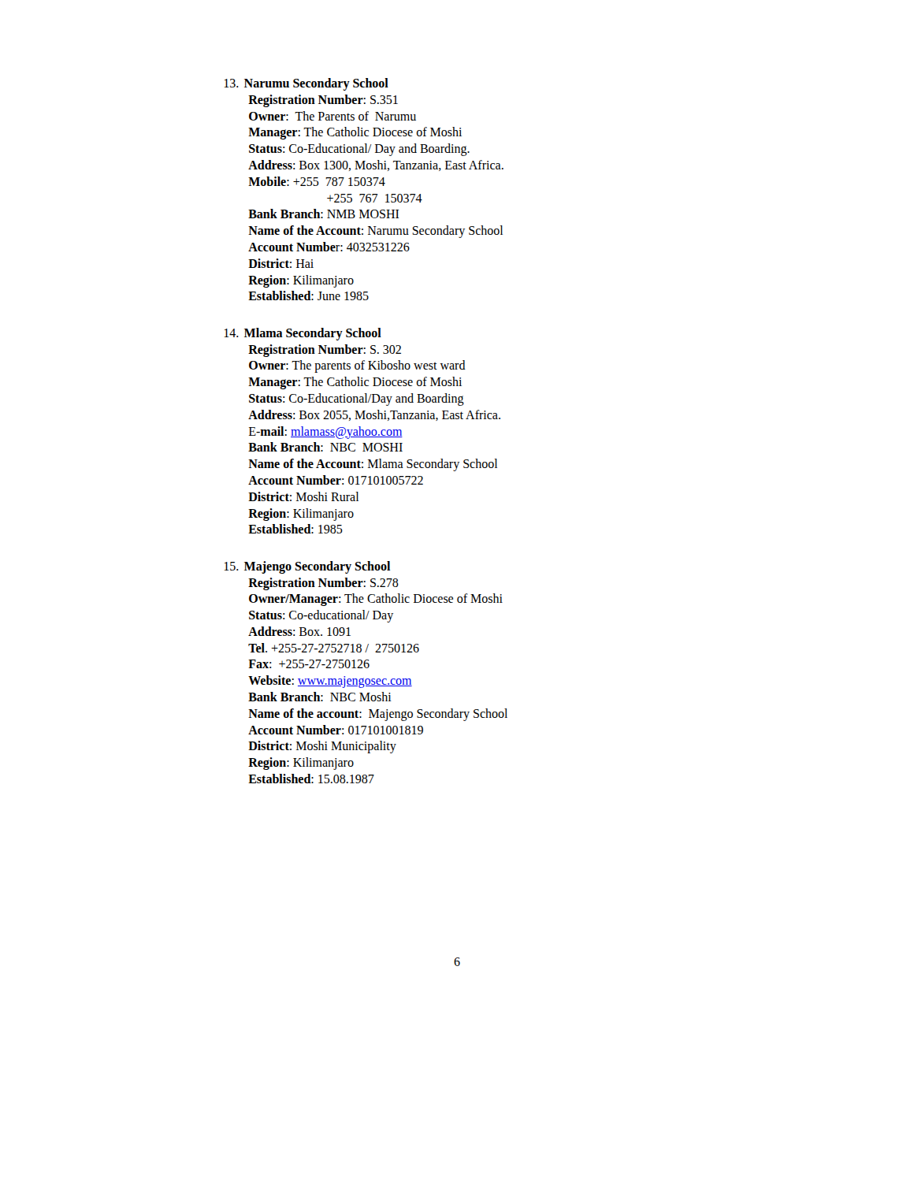13. Narumu Secondary School
Registration Number: S.351
Owner: The Parents of Narumu
Manager: The Catholic Diocese of Moshi
Status: Co-Educational/ Day and Boarding.
Address: Box 1300, Moshi, Tanzania, East Africa.
Mobile: +255 787 150374
+255 767 150374
Bank Branch: NMB MOSHI
Name of the Account: Narumu Secondary School
Account Number: 4032531226
District: Hai
Region: Kilimanjaro
Established: June 1985
14. Mlama Secondary School
Registration Number: S. 302
Owner: The parents of Kibosho west ward
Manager: The Catholic Diocese of Moshi
Status: Co-Educational/Day and Boarding
Address: Box 2055, Moshi,Tanzania, East Africa.
E-mail: mlamass@yahoo.com
Bank Branch: NBC MOSHI
Name of the Account: Mlama Secondary School
Account Number: 017101005722
District: Moshi Rural
Region: Kilimanjaro
Established: 1985
15. Majengo Secondary School
Registration Number: S.278
Owner/Manager: The Catholic Diocese of Moshi
Status: Co-educational/ Day
Address: Box. 1091
Tel. +255-27-2752718 / 2750126
Fax: +255-27-2750126
Website: www.majengosec.com
Bank Branch: NBC Moshi
Name of the account: Majengo Secondary School
Account Number: 017101001819
District: Moshi Municipality
Region: Kilimanjaro
Established: 15.08.1987
6